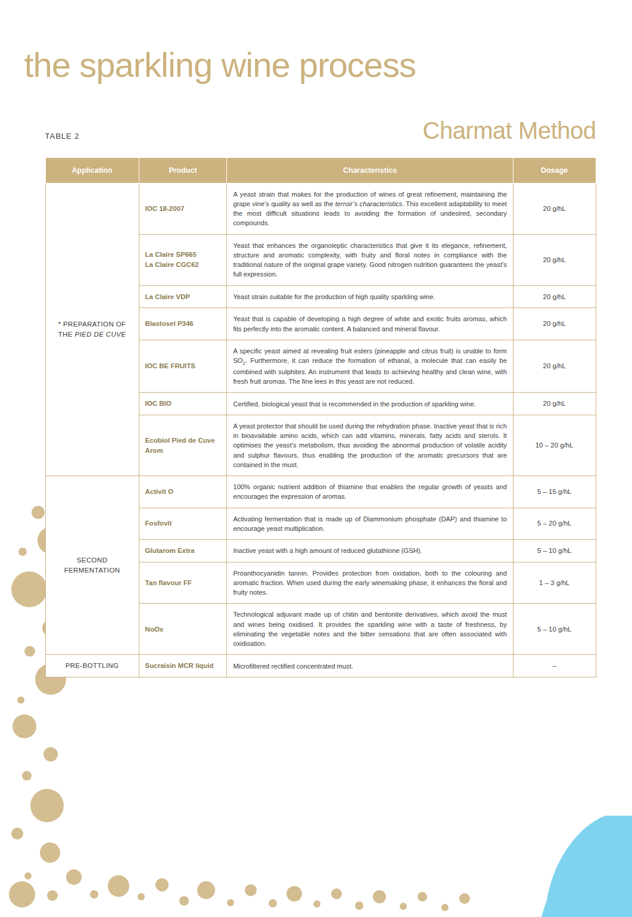the sparkling wine process
TABLE 2
Charmat Method
| Application | Product | Characteristics | Dosage |
| --- | --- | --- | --- |
| * PREPARATION OF THE PIED DE CUVE | IOC 18-2007 | A yeast strain that makes for the production of wines of great refinement, maintaining the grape vine’s quality as well as the terroir’s characteristics . This excellent adaptability to meet the most difficult situations leads to avoiding the formation of undesired, secondary compounds. | 20 g/hL |
| La Claire SP665 La Claire CGC62 | Yeast that enhances the organoleptic characteristics that give it its elegance, refinement, structure and aromatic complexity, with fruity and floral notes in compliance with the traditional nature of the original grape variety. Good nitrogen nutrition guarantees the yeast’s full expression. | 20 g/hL |
| La Claire VDP | Yeast strain suitable for the production of high quality sparkling wine. | 20 g/hL |
| Blastosel P346 | Yeast that is capable of developing a high degree of white and exotic fruits aromas, which fits perfectly into the aromatic content. A balanced and mineral flavour. | 20 g/hL |
| IOC BE FRUITS | A specific yeast aimed at revealing fruit esters (pineapple and citrus fruit) is unable to form SO 2 . Furthermore, it can reduce the formation of ethanal, a molecule that can easily be combined with sulphites. An instrument that leads to achieving healthy and clean wine, with fresh fruit aromas. The fine lees in this yeast are not reduced. | 20 g/hL |
| IOC BIO | Certified, biological yeast that is recommended in the production of sparkling wine. | 20 g/hL |
| Ecobiol Pied de Cuve Arom | A yeast protector that should be used during the rehydration phase. Inactive yeast that is rich in bioavailable amino acids, which can add vitamins, minerals, fatty acids and sterols. It optimises the yeast’s metabolism, thus avoiding the abnormal production of volatile acidity and sulphur flavours, thus enabling the production of the aromatic precursors that are contained in the must. | 10 – 20 g/hL |
| SECOND FERMENTATION | Activit O | 100% organic nutrient addition of thiamine that enables the regular growth of yeasts and encourages the expression of aromas. | 5 – 15 g/hL |
| Fosfovit | Activating fermentation that is made up of Diammonium phosphate (DAP) and thiamine to encourage yeast multiplication. | 5 – 20 g/hL |
| Glutarom Extra | Inactive yeast with a high amount of reduced glutathione (GSH). | 5 – 10 g/hL |
| Tan flavour FF | Proanthocyanidin tannin. Provides protection from oxidation, both to the colouring and aromatic fraction. When used during the early winemaking phase, it enhances the floral and fruity notes. | 1 – 3 g/hL |
| NoOx | Technological adjuvant made up of chitin and bentonite derivatives, which avoid the must and wines being oxidised. It provides the sparkling wine with a taste of freshness, by eliminating the vegetable notes and the bitter sensations that are often associated with oxidisation. | 5 – 10 g/hL |
| PRE-BOTTLING | Sucraisin MCR liquid | Microfiltered rectified concentrated must. | – |